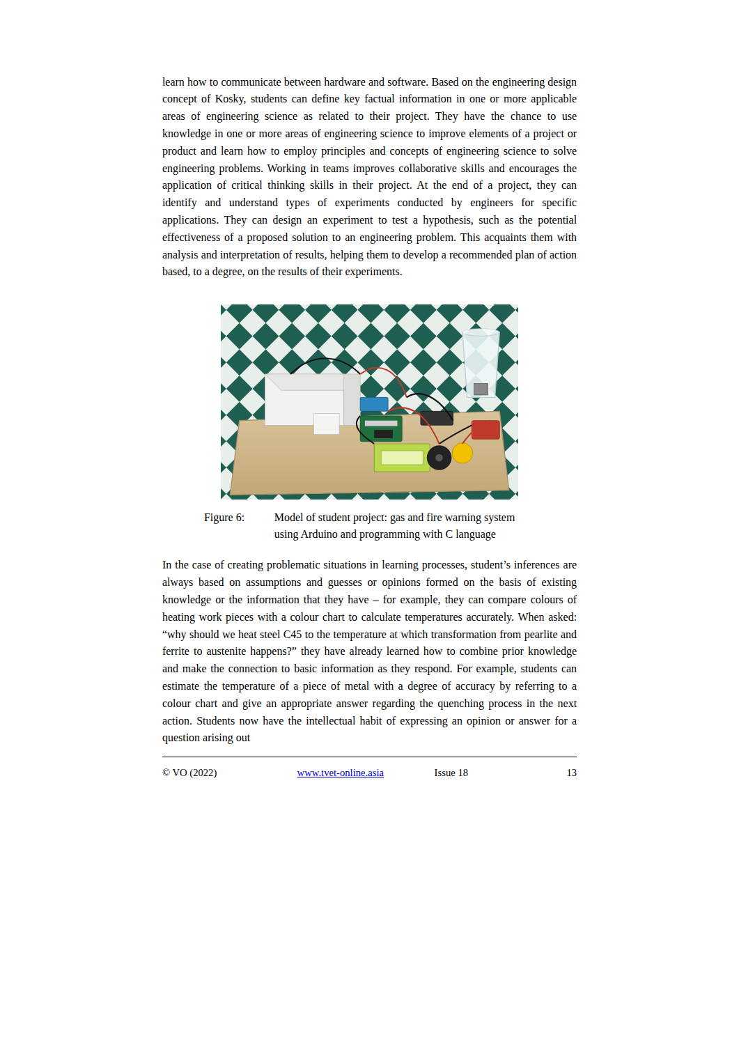learn how to communicate between hardware and software. Based on the engineering design concept of Kosky, students can define key factual information in one or more applicable areas of engineering science as related to their project. They have the chance to use knowledge in one or more areas of engineering science to improve elements of a project or product and learn how to employ principles and concepts of engineering science to solve engineering problems. Working in teams improves collaborative skills and encourages the application of critical thinking skills in their project. At the end of a project, they can identify and understand types of experiments conducted by engineers for specific applications. They can design an experiment to test a hypothesis, such as the potential effectiveness of a proposed solution to an engineering problem. This acquaints them with analysis and interpretation of results, helping them to develop a recommended plan of action based, to a degree, on the results of their experiments.
Figure 6: Model of student project: gas and fire warning system using Arduino and programming with C language
In the case of creating problematic situations in learning processes, student’s inferences are always based on assumptions and guesses or opinions formed on the basis of existing knowledge or the information that they have – for example, they can compare colours of heating work pieces with a colour chart to calculate temperatures accurately. When asked: “why should we heat steel C45 to the temperature at which transformation from pearlite and ferrite to austenite happens?” they have already learned how to combine prior knowledge and make the connection to basic information as they respond. For example, students can estimate the temperature of a piece of metal with a degree of accuracy by referring to a colour chart and give an appropriate answer regarding the quenching process in the next action. Students now have the intellectual habit of expressing an opinion or answer for a question arising out
| © VO (2022) | www.tvet-online.asia | Issue 18 | 13 |